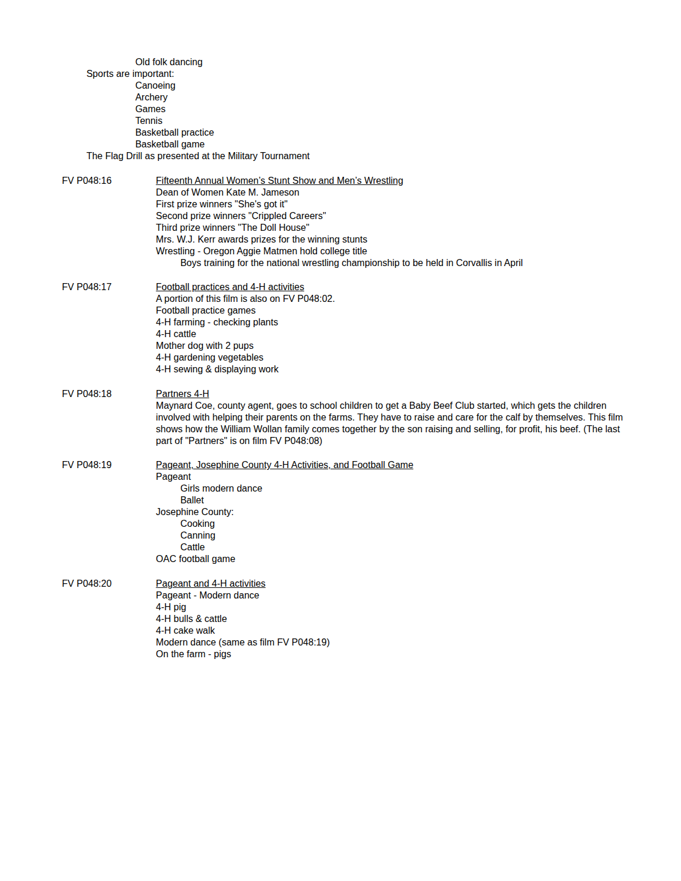Old folk dancing
Sports are important:
Canoeing
Archery
Games
Tennis
Basketball practice
Basketball game
The Flag Drill as presented at the Military Tournament
FV P048:16
Fifteenth Annual Women’s Stunt Show and Men’s Wrestling
Dean of Women Kate M. Jameson
First prize winners "She's got it"
Second prize winners "Crippled Careers"
Third prize winners "The Doll House"
Mrs. W.J. Kerr awards prizes for the winning stunts
Wrestling - Oregon Aggie Matmen hold college title
Boys training for the national wrestling championship to be held in Corvallis in April
FV P048:17
Football practices and 4-H activities
A portion of this film is also on FV P048:02.
Football practice games
4-H farming - checking plants
4-H cattle
Mother dog with 2 pups
4-H gardening vegetables
4-H sewing & displaying work
FV P048:18
Partners 4-H
Maynard Coe, county agent, goes to school children to get a Baby Beef Club started, which gets the children involved with helping their parents on the farms. They have to raise and care for the calf by themselves. This film shows how the William Wollan family comes together by the son raising and selling, for profit, his beef. (The last part of "Partners" is on film FV P048:08)
FV P048:19
Pageant, Josephine County 4-H Activities, and Football Game
Pageant
Girls modern dance
Ballet
Josephine County:
Cooking
Canning
Cattle
OAC football game
FV P048:20
Pageant and 4-H activities
Pageant - Modern dance
4-H pig
4-H bulls & cattle
4-H cake walk
Modern dance (same as film FV P048:19)
On the farm - pigs